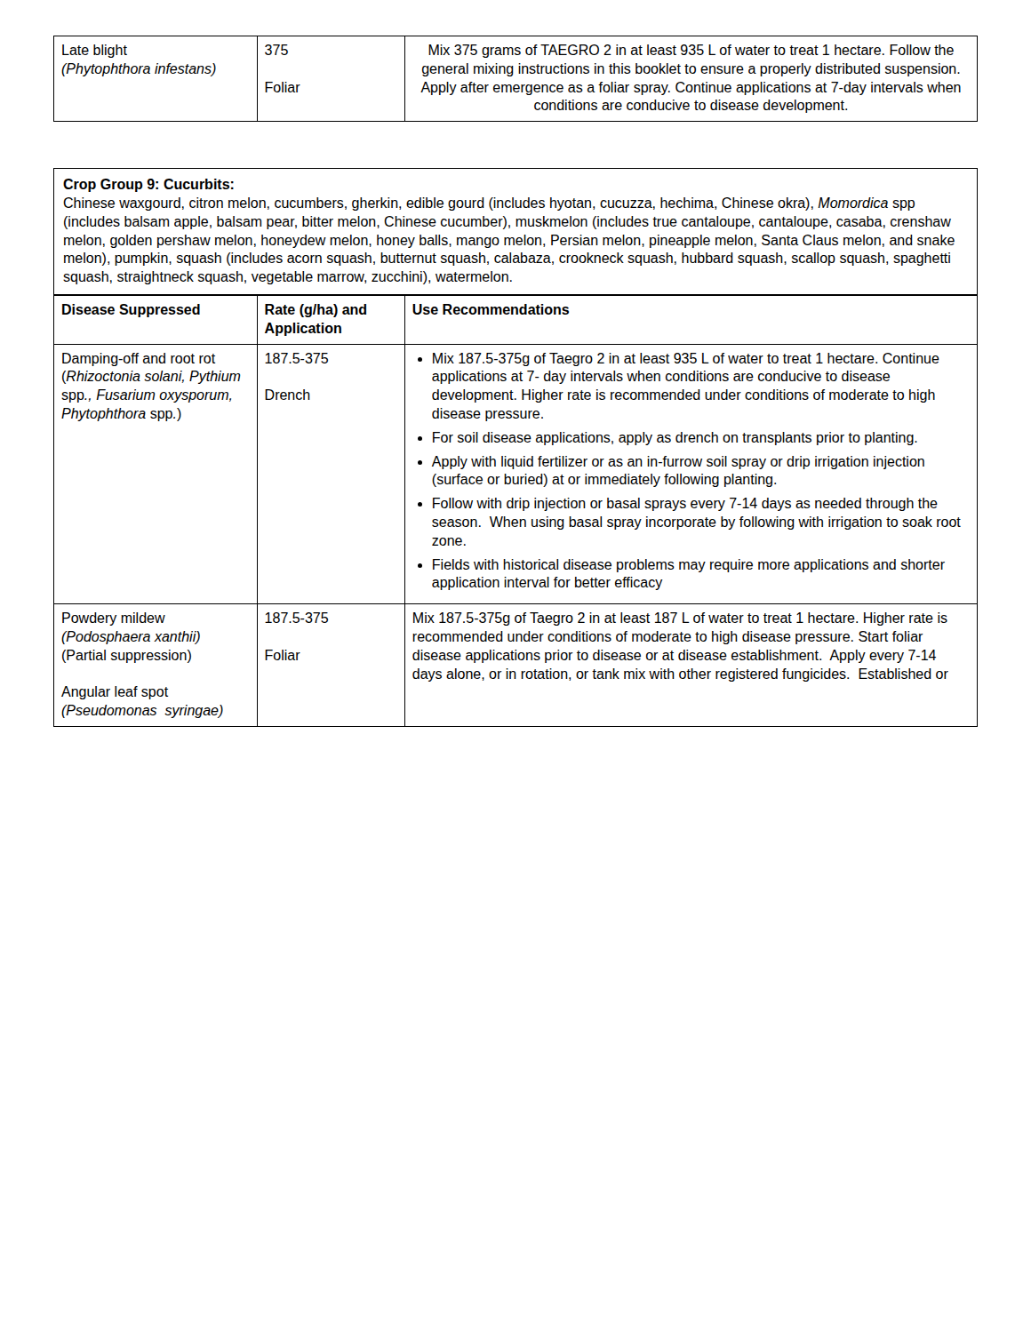| Late blight (Phytophthora infestans) | 375 Foliar | Mix 375 grams of TAEGRO 2 in at least 935 L of water to treat 1 hectare. Follow the general mixing instructions in this booklet to ensure a properly distributed suspension. Apply after emergence as a foliar spray. Continue applications at 7-day intervals when conditions are conducive to disease development. |
Crop Group 9: Cucurbits:
Chinese waxgourd, citron melon, cucumbers, gherkin, edible gourd (includes hyotan, cucuzza, hechima, Chinese okra), Momordica spp (includes balsam apple, balsam pear, bitter melon, Chinese cucumber), muskmelon (includes true cantaloupe, cantaloupe, casaba, crenshaw melon, golden pershaw melon, honeydew melon, honey balls, mango melon, Persian melon, pineapple melon, Santa Claus melon, and snake melon), pumpkin, squash (includes acorn squash, butternut squash, calabaza, crookneck squash, hubbard squash, scallop squash, spaghetti squash, straightneck squash, vegetable marrow, zucchini), watermelon.
| Disease Suppressed | Rate (g/ha) and Application | Use Recommendations |
| --- | --- | --- |
| Damping-off and root rot ( Rhizoctonia solani, Pythium spp ., Fusarium oxysporum, Phytophthora spp . ) | 187.5-375 Drench | Mix 187.5-375g of Taegro 2 in at least 935 L of water to treat 1 hectare. Continue applications at 7- day intervals when conditions are conducive to disease development. Higher rate is recommended under conditions of moderate to high disease pressure. For soil disease applications, apply as drench on transplants prior to planting. Apply with liquid fertilizer or as an in-furrow soil spray or drip irrigation injection (surface or buried) at or immediately following planting. Follow with drip injection or basal sprays every 7-14 days as needed through the season. When using basal spray incorporate by following with irrigation to soak root zone. Fields with historical disease problems may require more applications and shorter application interval for better efficacy |
| Powdery mildew (Podosphaera xanthii) (Partial suppression) Angular leaf spot (Pseudomonas syringae) | 187.5-375 Foliar | Mix 187.5-375g of Taegro 2 in at least 187 L of water to treat 1 hectare. Higher rate is recommended under conditions of moderate to high disease pressure. Start foliar disease applications prior to disease or at disease establishment. Apply every 7-14 days alone, or in rotation, or tank mix with other registered fungicides. Established or |